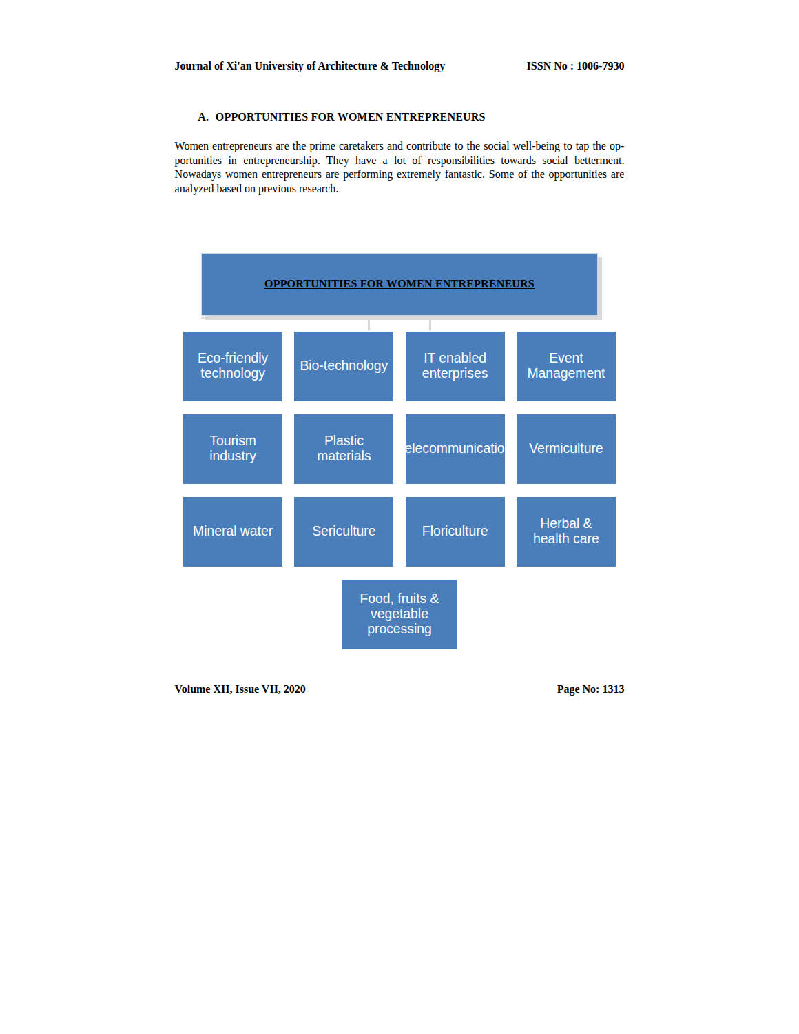Journal of Xi'an University of Architecture & Technology ISSN No : 1006-7930
A. OPPORTUNITIES FOR WOMEN ENTREPRENEURS
Women entrepreneurs are the prime caretakers and contribute to the social well-being to tap the opportunities in entrepreneurship. They have a lot of responsibilities towards social betterment. Nowadays women entrepreneurs are performing extremely fantastic. Some of the opportunities are analyzed based on previous research.
OPPORTUNITIES FOR WOMEN ENTREPRENEURS
Eco-friendly technology
Bio-technology
IT enabled enterprises
Event Management
Tourism industry
Plastic materials
Telecommunication
Vermiculture
Mineral water
Sericulture
Floriculture
Herbal & health care
Food, fruits & vegetable processing
Volume XII, Issue VII, 2020 Page No: 1313